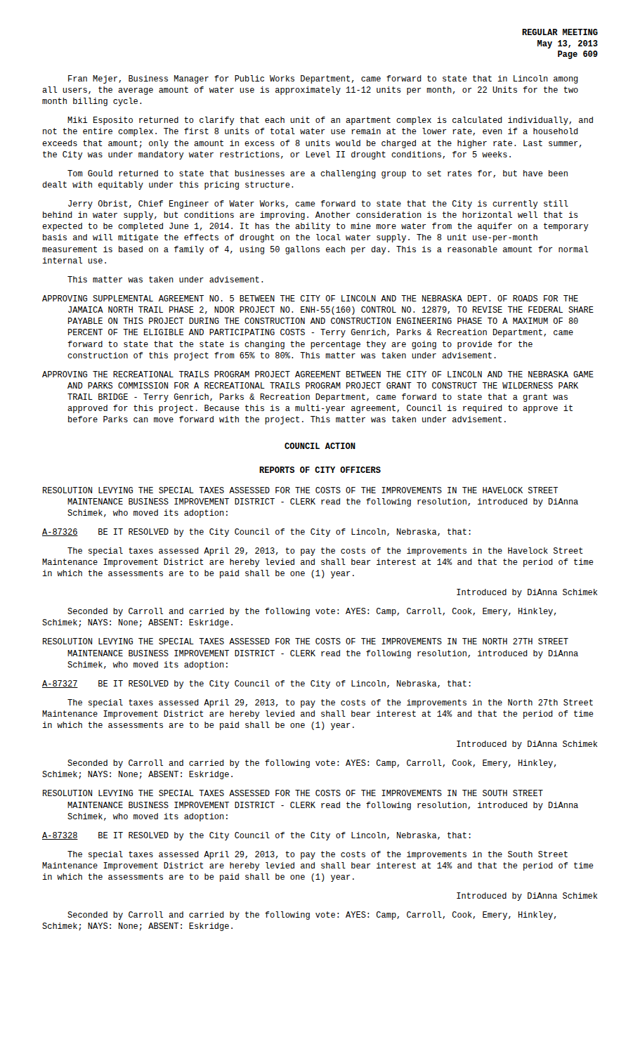REGULAR MEETING
May 13, 2013
Page 609
Fran Mejer, Business Manager for Public Works Department, came forward to state that in Lincoln among all users, the average amount of water use is approximately 11-12 units per month, or 22 Units for the two month billing cycle.
Miki Esposito returned to clarify that each unit of an apartment complex is calculated individually, and not the entire complex. The first 8 units of total water use remain at the lower rate, even if a household exceeds that amount; only the amount in excess of 8 units would be charged at the higher rate. Last summer, the City was under mandatory water restrictions, or Level II drought conditions, for 5 weeks.
Tom Gould returned to state that businesses are a challenging group to set rates for, but have been dealt with equitably under this pricing structure.
Jerry Obrist, Chief Engineer of Water Works, came forward to state that the City is currently still behind in water supply, but conditions are improving. Another consideration is the horizontal well that is expected to be completed June 1, 2014. It has the ability to mine more water from the aquifer on a temporary basis and will mitigate the effects of drought on the local water supply. The 8 unit use-per-month measurement is based on a family of 4, using 50 gallons each per day. This is a reasonable amount for normal internal use.
This matter was taken under advisement.
APPROVING SUPPLEMENTAL AGREEMENT NO. 5 BETWEEN THE CITY OF LINCOLN AND THE NEBRASKA DEPT. OF ROADS FOR THE JAMAICA NORTH TRAIL PHASE 2, NDOR PROJECT NO. ENH-55(160) CONTROL NO. 12879, TO REVISE THE FEDERAL SHARE PAYABLE ON THIS PROJECT DURING THE CONSTRUCTION AND CONSTRUCTION ENGINEERING PHASE TO A MAXIMUM OF 80 PERCENT OF THE ELIGIBLE AND PARTICIPATING COSTS - Terry Genrich, Parks & Recreation Department, came forward to state that the state is changing the percentage they are going to provide for the construction of this project from 65% to 80%. This matter was taken under advisement.
APPROVING THE RECREATIONAL TRAILS PROGRAM PROJECT AGREEMENT BETWEEN THE CITY OF LINCOLN AND THE NEBRASKA GAME AND PARKS COMMISSION FOR A RECREATIONAL TRAILS PROGRAM PROJECT GRANT TO CONSTRUCT THE WILDERNESS PARK TRAIL BRIDGE - Terry Genrich, Parks & Recreation Department, came forward to state that a grant was approved for this project. Because this is a multi-year agreement, Council is required to approve it before Parks can move forward with the project. This matter was taken under advisement.
COUNCIL ACTION
REPORTS OF CITY OFFICERS
RESOLUTION LEVYING THE SPECIAL TAXES ASSESSED FOR THE COSTS OF THE IMPROVEMENTS IN THE HAVELOCK STREET MAINTENANCE BUSINESS IMPROVEMENT DISTRICT - CLERK read the following resolution, introduced by DiAnna Schimek, who moved its adoption:
A-87326 BE IT RESOLVED by the City Council of the City of Lincoln, Nebraska, that:
The special taxes assessed April 29, 2013, to pay the costs of the improvements in the Havelock Street Maintenance Improvement District are hereby levied and shall bear interest at 14% and that the period of time in which the assessments are to be paid shall be one (1) year.
Introduced by DiAnna Schimek
Seconded by Carroll and carried by the following vote: AYES: Camp, Carroll, Cook, Emery, Hinkley, Schimek; NAYS: None; ABSENT: Eskridge.
RESOLUTION LEVYING THE SPECIAL TAXES ASSESSED FOR THE COSTS OF THE IMPROVEMENTS IN THE NORTH 27TH STREET MAINTENANCE BUSINESS IMPROVEMENT DISTRICT - CLERK read the following resolution, introduced by DiAnna Schimek, who moved its adoption:
A-87327 BE IT RESOLVED by the City Council of the City of Lincoln, Nebraska, that:
The special taxes assessed April 29, 2013, to pay the costs of the improvements in the North 27th Street Maintenance Improvement District are hereby levied and shall bear interest at 14% and that the period of time in which the assessments are to be paid shall be one (1) year.
Introduced by DiAnna Schimek
Seconded by Carroll and carried by the following vote: AYES: Camp, Carroll, Cook, Emery, Hinkley, Schimek; NAYS: None; ABSENT: Eskridge.
RESOLUTION LEVYING THE SPECIAL TAXES ASSESSED FOR THE COSTS OF THE IMPROVEMENTS IN THE SOUTH STREET MAINTENANCE BUSINESS IMPROVEMENT DISTRICT - CLERK read the following resolution, introduced by DiAnna Schimek, who moved its adoption:
A-87328 BE IT RESOLVED by the City Council of the City of Lincoln, Nebraska, that:
The special taxes assessed April 29, 2013, to pay the costs of the improvements in the South Street Maintenance Improvement District are hereby levied and shall bear interest at 14% and that the period of time in which the assessments are to be paid shall be one (1) year.
Introduced by DiAnna Schimek
Seconded by Carroll and carried by the following vote: AYES: Camp, Carroll, Cook, Emery, Hinkley, Schimek; NAYS: None; ABSENT: Eskridge.